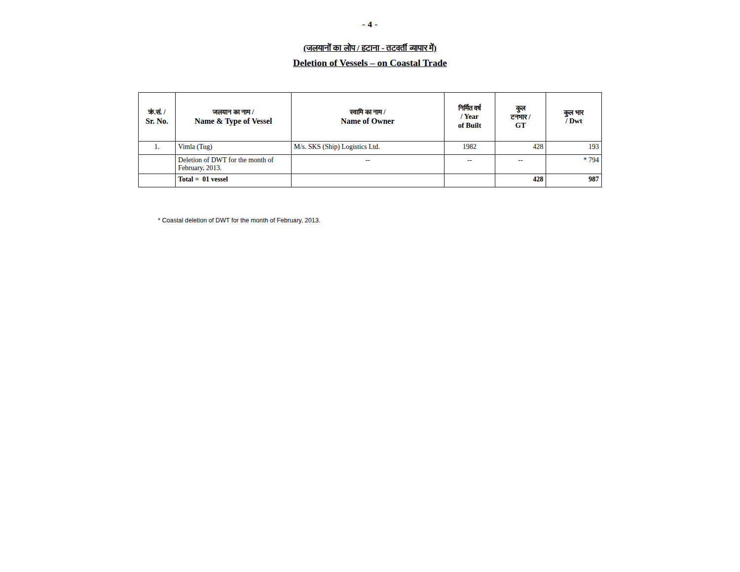- 4 -
(जलयानों का लोप / हटाना - तटवर्ती व्यापार में)
Deletion of Vessels – on Coastal Trade
| क्रं.सं. / Sr. No. | जलयान का नाम / Name & Type of Vessel | स्वामि का नाम / Name of Owner | निर्मित वर्ष / Year of Built | कुल टनभार / GT | कुल भार / Dwt |
| --- | --- | --- | --- | --- | --- |
| 1. | Vimla (Tug) | M/s. SKS (Ship) Logistics Ltd. | 1982 | 428 | 193 |
| | Deletion of DWT for the month of February, 2013. | -- | -- | -- | * 794 |
| | Total = 01 vessel | | | 428 | 987 |
* Coastal deletion of DWT for the month of February, 2013.